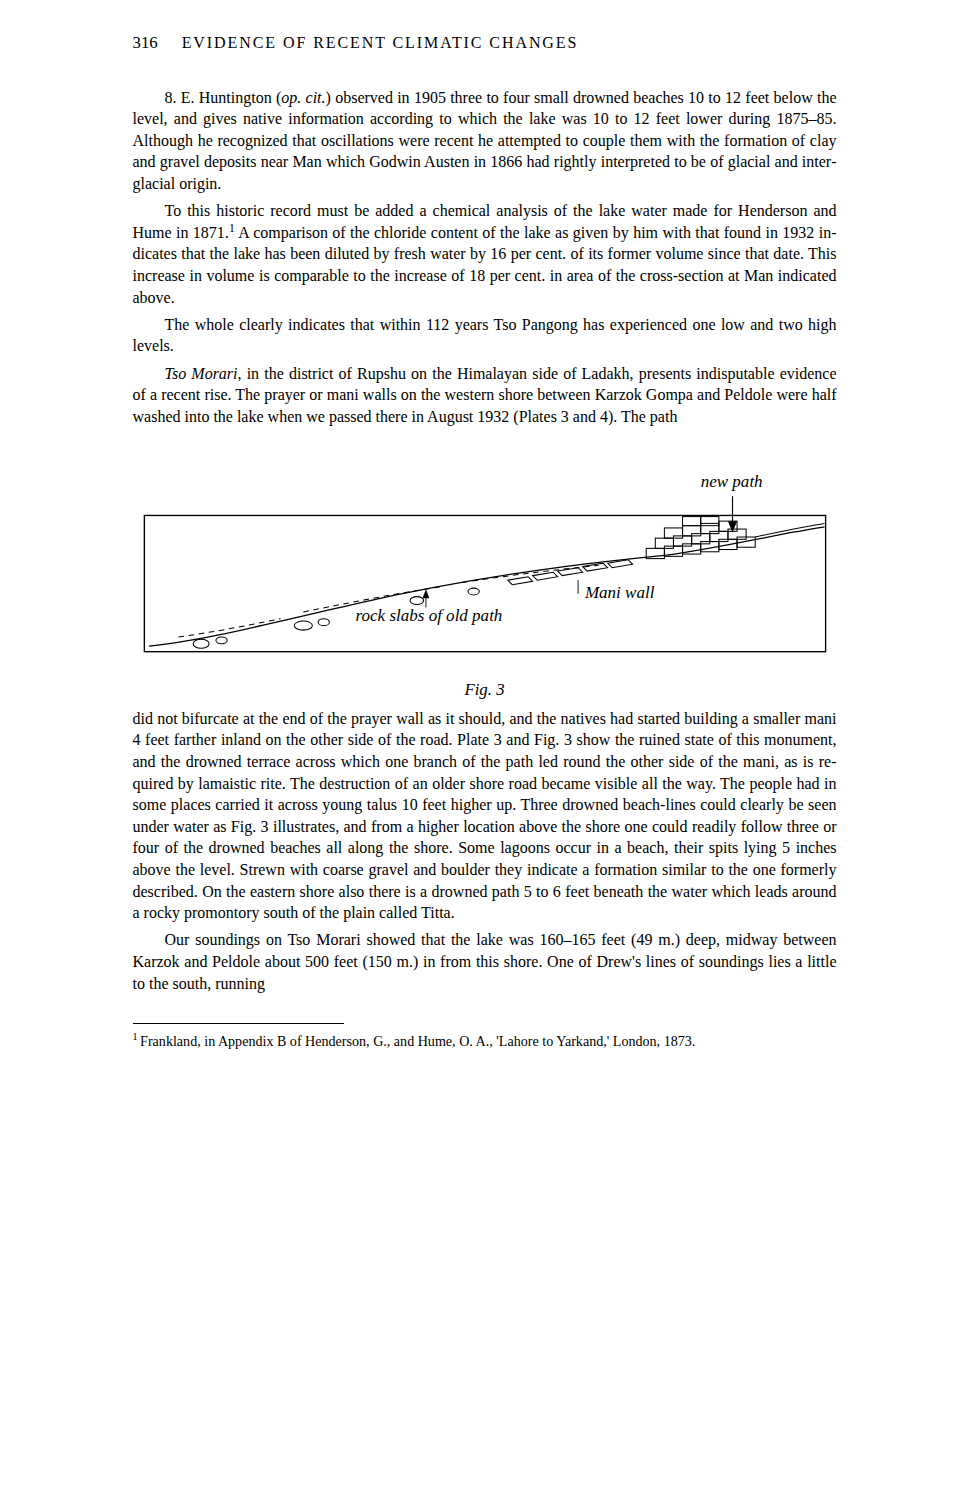316
Evidence of Recent Climatic Changes
8. E. Huntington (op. cit.) observed in 1905 three to four small drowned beaches 10 to 12 feet below the level, and gives native information according to which the lake was 10 to 12 feet lower during 1875–85. Although he recognized that oscillations were recent he attempted to couple them with the formation of clay and gravel deposits near Man which Godwin Austen in 1866 had rightly interpreted to be of glacial and interglacial origin.
To this historic record must be added a chemical analysis of the lake water made for Henderson and Hume in 1871.1 A comparison of the chloride content of the lake as given by him with that found in 1932 indicates that the lake has been diluted by fresh water by 16 per cent. of its former volume since that date. This increase in volume is comparable to the increase of 18 per cent. in area of the cross-section at Man indicated above.
The whole clearly indicates that within 112 years Tso Pangong has experienced one low and two high levels.
Tso Morari, in the district of Rupshu on the Himalayan side of Ladakh, presents indisputable evidence of a recent rise. The prayer or mani walls on the western shore between Karzok Gompa and Peldole were half washed into the lake when we passed there in August 1932 (Plates 3 and 4). The path
new path Mani wall rock slabs of old path
Fig. 3
did not bifurcate at the end of the prayer wall as it should, and the natives had started building a smaller mani 4 feet farther inland on the other side of the road. Plate 3 and Fig. 3 show the ruined state of this monument, and the drowned terrace across which one branch of the path led round the other side of the mani, as is required by lamaistic rite. The destruction of an older shore road became visible all the way. The people had in some places carried it across young talus 10 feet higher up. Three drowned beach-lines could clearly be seen under water as Fig. 3 illustrates, and from a higher location above the shore one could readily follow three or four of the drowned beaches all along the shore. Some lagoons occur in a beach, their spits lying 5 inches above the level. Strewn with coarse gravel and boulder they indicate a formation similar to the one formerly described. On the eastern shore also there is a drowned path 5 to 6 feet beneath the water which leads around a rocky promontory south of the plain called Titta.
Our soundings on Tso Morari showed that the lake was 160–165 feet (49 m.) deep, midway between Karzok and Peldole about 500 feet (150 m.) in from this shore. One of Drew's lines of soundings lies a little to the south, running
1Frankland, in Appendix B of Henderson, G., and Hume, O. A., 'Lahore to Yarkand,' London, 1873.